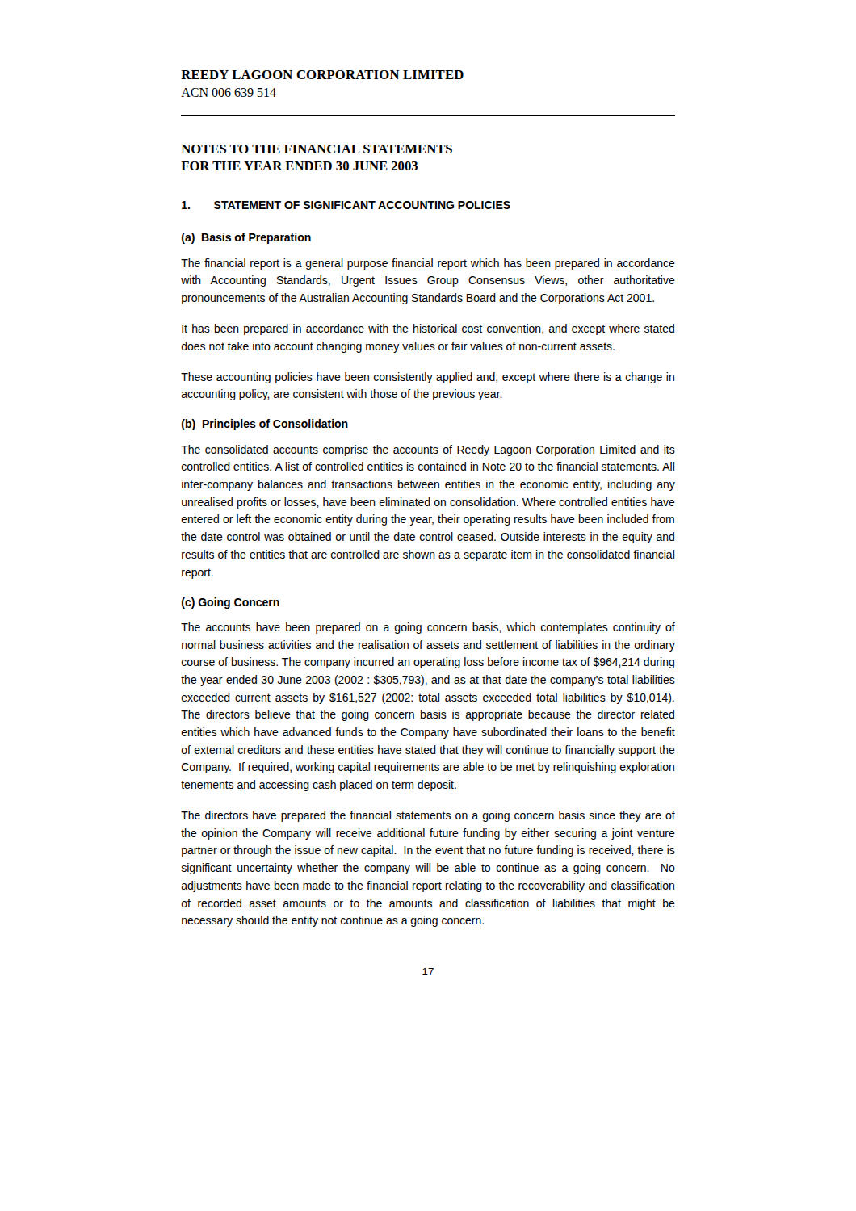REEDY LAGOON CORPORATION LIMITED
ACN 006 639 514
NOTES TO THE FINANCIAL STATEMENTS
FOR THE YEAR ENDED 30 JUNE 2003
1. STATEMENT OF SIGNIFICANT ACCOUNTING POLICIES
(a) Basis of Preparation
The financial report is a general purpose financial report which has been prepared in accordance with Accounting Standards, Urgent Issues Group Consensus Views, other authoritative pronouncements of the Australian Accounting Standards Board and the Corporations Act 2001.
It has been prepared in accordance with the historical cost convention, and except where stated does not take into account changing money values or fair values of non-current assets.
These accounting policies have been consistently applied and, except where there is a change in accounting policy, are consistent with those of the previous year.
(b) Principles of Consolidation
The consolidated accounts comprise the accounts of Reedy Lagoon Corporation Limited and its controlled entities. A list of controlled entities is contained in Note 20 to the financial statements. All inter-company balances and transactions between entities in the economic entity, including any unrealised profits or losses, have been eliminated on consolidation. Where controlled entities have entered or left the economic entity during the year, their operating results have been included from the date control was obtained or until the date control ceased. Outside interests in the equity and results of the entities that are controlled are shown as a separate item in the consolidated financial report.
(c) Going Concern
The accounts have been prepared on a going concern basis, which contemplates continuity of normal business activities and the realisation of assets and settlement of liabilities in the ordinary course of business. The company incurred an operating loss before income tax of $964,214 during the year ended 30 June 2003 (2002 : $305,793), and as at that date the company's total liabilities exceeded current assets by $161,527 (2002: total assets exceeded total liabilities by $10,014). The directors believe that the going concern basis is appropriate because the director related entities which have advanced funds to the Company have subordinated their loans to the benefit of external creditors and these entities have stated that they will continue to financially support the Company. If required, working capital requirements are able to be met by relinquishing exploration tenements and accessing cash placed on term deposit.
The directors have prepared the financial statements on a going concern basis since they are of the opinion the Company will receive additional future funding by either securing a joint venture partner or through the issue of new capital. In the event that no future funding is received, there is significant uncertainty whether the company will be able to continue as a going concern. No adjustments have been made to the financial report relating to the recoverability and classification of recorded asset amounts or to the amounts and classification of liabilities that might be necessary should the entity not continue as a going concern.
17